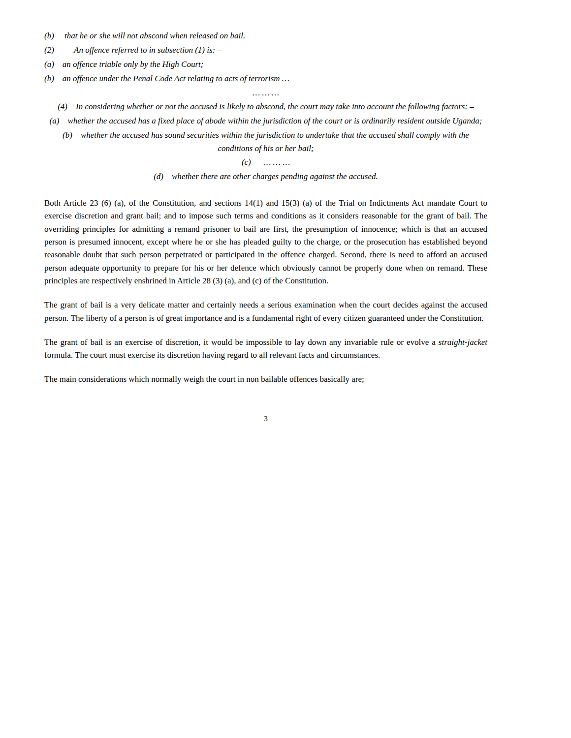(b) that he or she will not abscond when released on bail.
(2) An offence referred to in subsection (1) is: –
(a) an offence triable only by the High Court;
(b) an offence under the Penal Code Act relating to acts of terrorism …
… … …
(4) In considering whether or not the accused is likely to abscond, the court may take into account the following factors: –
(a) whether the accused has a fixed place of abode within the jurisdiction of the court or is ordinarily resident outside Uganda;
(b) whether the accused has sound securities within the jurisdiction to undertake that the accused shall comply with the conditions of his or her bail;
(c) … … …
(d) whether there are other charges pending against the accused.
Both Article 23 (6) (a), of the Constitution, and sections 14(1) and 15(3) (a) of the Trial on Indictments Act mandate Court to exercise discretion and grant bail; and to impose such terms and conditions as it considers reasonable for the grant of bail. The overriding principles for admitting a remand prisoner to bail are first, the presumption of innocence; which is that an accused person is presumed innocent, except where he or she has pleaded guilty to the charge, or the prosecution has established beyond reasonable doubt that such person perpetrated or participated in the offence charged. Second, there is need to afford an accused person adequate opportunity to prepare for his or her defence which obviously cannot be properly done when on remand. These principles are respectively enshrined in Article 28 (3) (a), and (c) of the Constitution.
The grant of bail is a very delicate matter and certainly needs a serious examination when the court decides against the accused person. The liberty of a person is of great importance and is a fundamental right of every citizen guaranteed under the Constitution.
The grant of bail is an exercise of discretion, it would be impossible to lay down any invariable rule or evolve a straight-jacket formula. The court must exercise its discretion having regard to all relevant facts and circumstances.
The main considerations which normally weigh the court in non bailable offences basically are;
3